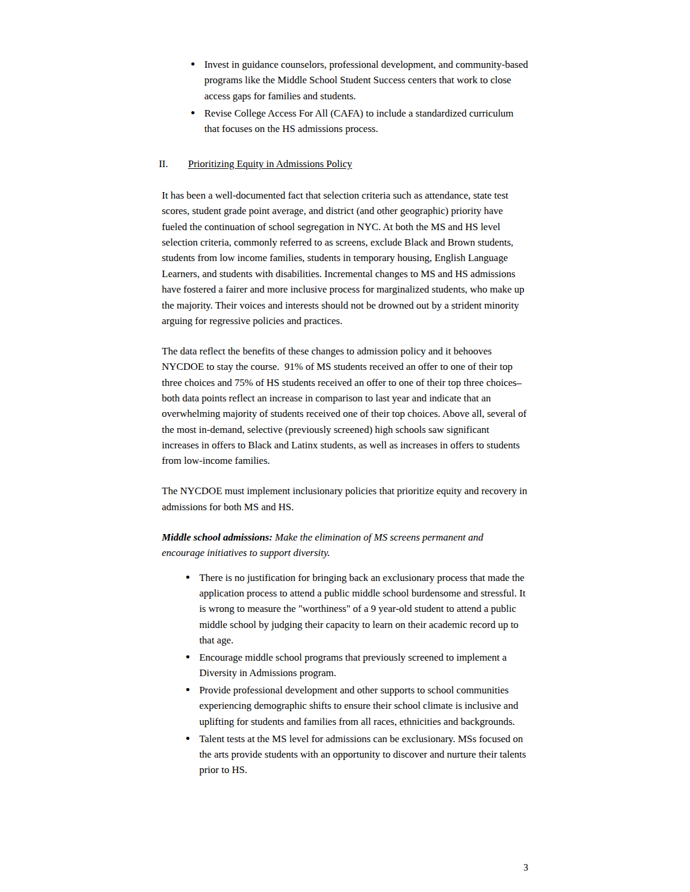Invest in guidance counselors, professional development, and community-based programs like the Middle School Student Success centers that work to close access gaps for families and students.
Revise College Access For All (CAFA) to include a standardized curriculum that focuses on the HS admissions process.
II. Prioritizing Equity in Admissions Policy
It has been a well-documented fact that selection criteria such as attendance, state test scores, student grade point average, and district (and other geographic) priority have fueled the continuation of school segregation in NYC. At both the MS and HS level selection criteria, commonly referred to as screens, exclude Black and Brown students, students from low income families, students in temporary housing, English Language Learners, and students with disabilities. Incremental changes to MS and HS admissions have fostered a fairer and more inclusive process for marginalized students, who make up the majority. Their voices and interests should not be drowned out by a strident minority arguing for regressive policies and practices.
The data reflect the benefits of these changes to admission policy and it behooves NYCDOE to stay the course. 91% of MS students received an offer to one of their top three choices and 75% of HS students received an offer to one of their top three choices–both data points reflect an increase in comparison to last year and indicate that an overwhelming majority of students received one of their top choices. Above all, several of the most in-demand, selective (previously screened) high schools saw significant increases in offers to Black and Latinx students, as well as increases in offers to students from low-income families.
The NYCDOE must implement inclusionary policies that prioritize equity and recovery in admissions for both MS and HS.
Middle school admissions: Make the elimination of MS screens permanent and encourage initiatives to support diversity.
There is no justification for bringing back an exclusionary process that made the application process to attend a public middle school burdensome and stressful. It is wrong to measure the "worthiness" of a 9 year-old student to attend a public middle school by judging their capacity to learn on their academic record up to that age.
Encourage middle school programs that previously screened to implement a Diversity in Admissions program.
Provide professional development and other supports to school communities experiencing demographic shifts to ensure their school climate is inclusive and uplifting for students and families from all races, ethnicities and backgrounds.
Talent tests at the MS level for admissions can be exclusionary. MSs focused on the arts provide students with an opportunity to discover and nurture their talents prior to HS.
3